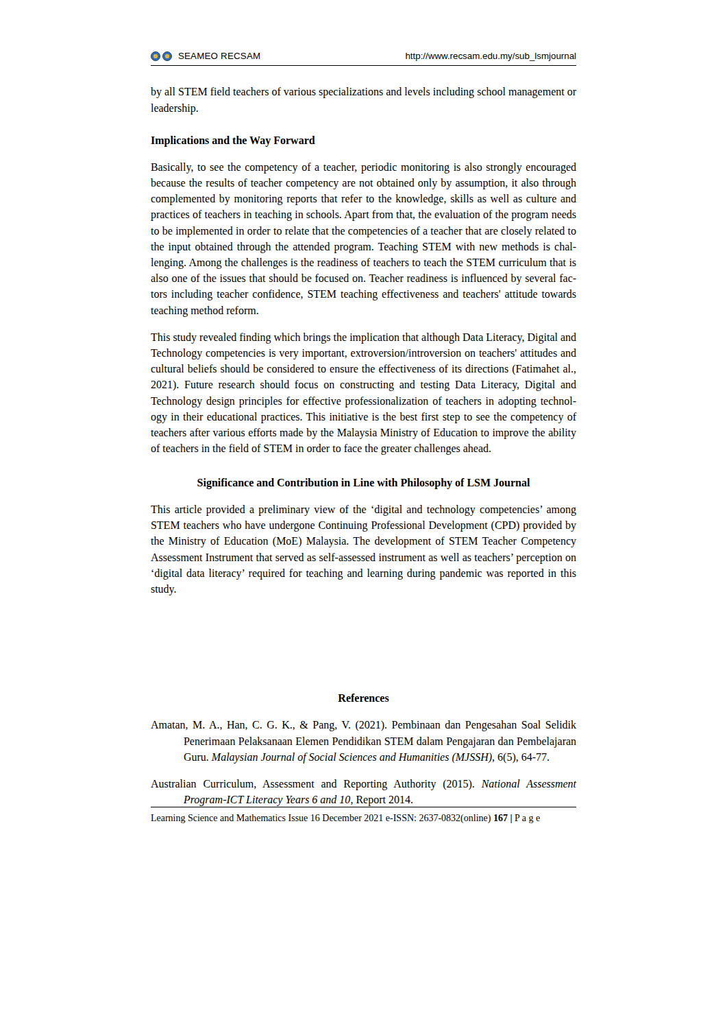SEAMEO RECSAM
http://www.recsam.edu.my/sub_lsmjournal
by all STEM field teachers of various specializations and levels including school management or leadership.
Implications and the Way Forward
Basically, to see the competency of a teacher, periodic monitoring is also strongly encouraged because the results of teacher competency are not obtained only by assumption, it also through complemented by monitoring reports that refer to the knowledge, skills as well as culture and practices of teachers in teaching in schools. Apart from that, the evaluation of the program needs to be implemented in order to relate that the competencies of a teacher that are closely related to the input obtained through the attended program. Teaching STEM with new methods is challenging. Among the challenges is the readiness of teachers to teach the STEM curriculum that is also one of the issues that should be focused on. Teacher readiness is influenced by several factors including teacher confidence, STEM teaching effectiveness and teachers' attitude towards teaching method reform.
This study revealed finding which brings the implication that although Data Literacy, Digital and Technology competencies is very important, extroversion/introversion on teachers' attitudes and cultural beliefs should be considered to ensure the effectiveness of its directions (Fatimahet al., 2021). Future research should focus on constructing and testing Data Literacy, Digital and Technology design principles for effective professionalization of teachers in adopting technology in their educational practices. This initiative is the best first step to see the competency of teachers after various efforts made by the Malaysia Ministry of Education to improve the ability of teachers in the field of STEM in order to face the greater challenges ahead.
Significance and Contribution in Line with Philosophy of LSM Journal
This article provided a preliminary view of the ‘digital and technology competencies’ among STEM teachers who have undergone Continuing Professional Development (CPD) provided by the Ministry of Education (MoE) Malaysia. The development of STEM Teacher Competency Assessment Instrument that served as self-assessed instrument as well as teachers’ perception on ‘digital data literacy’ required for teaching and learning during pandemic was reported in this study.
References
Amatan, M. A., Han, C. G. K., & Pang, V. (2021). Pembinaan dan Pengesahan Soal Selidik Penerimaan Pelaksanaan Elemen Pendidikan STEM dalam Pengajaran dan Pembelajaran Guru. Malaysian Journal of Social Sciences and Humanities (MJSSH), 6(5), 64-77.
Australian Curriculum, Assessment and Reporting Authority (2015). National Assessment Program-ICT Literacy Years 6 and 10, Report 2014.
Learning Science and Mathematics Issue 16 December 2021 e-ISSN: 2637-0832(online) 167 | P a g e